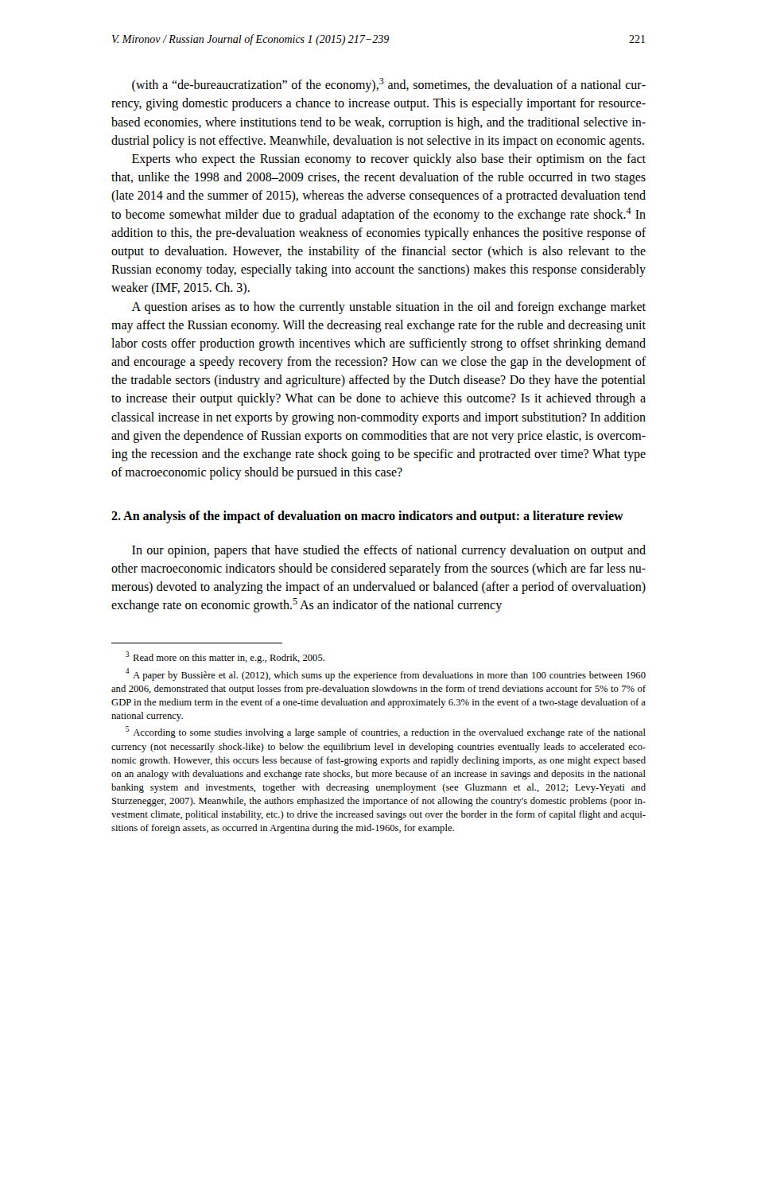V. Mironov / Russian Journal of Economics 1 (2015) 217−239 221
(with a “de-bureaucratization” of the economy),3 and, sometimes, the devaluation of a national currency, giving domestic producers a chance to increase output. This is especially important for resource-based economies, where institutions tend to be weak, corruption is high, and the traditional selective industrial policy is not effective. Meanwhile, devaluation is not selective in its impact on economic agents.
Experts who expect the Russian economy to recover quickly also base their optimism on the fact that, unlike the 1998 and 2008–2009 crises, the recent devaluation of the ruble occurred in two stages (late 2014 and the summer of 2015), whereas the adverse consequences of a protracted devaluation tend to become somewhat milder due to gradual adaptation of the economy to the exchange rate shock.4 In addition to this, the pre-devaluation weakness of economies typically enhances the positive response of output to devaluation. However, the instability of the financial sector (which is also relevant to the Russian economy today, especially taking into account the sanctions) makes this response considerably weaker (IMF, 2015. Ch. 3).
A question arises as to how the currently unstable situation in the oil and foreign exchange market may affect the Russian economy. Will the decreasing real exchange rate for the ruble and decreasing unit labor costs offer production growth incentives which are sufficiently strong to offset shrinking demand and encourage a speedy recovery from the recession? How can we close the gap in the development of the tradable sectors (industry and agriculture) affected by the Dutch disease? Do they have the potential to increase their output quickly? What can be done to achieve this outcome? Is it achieved through a classical increase in net exports by growing non-commodity exports and import substitution? In addition and given the dependence of Russian exports on commodities that are not very price elastic, is overcoming the recession and the exchange rate shock going to be specific and protracted over time? What type of macroeconomic policy should be pursued in this case?
2. An analysis of the impact of devaluation on macro indicators and output: a literature review
In our opinion, papers that have studied the effects of national currency devaluation on output and other macroeconomic indicators should be considered separately from the sources (which are far less numerous) devoted to analyzing the impact of an undervalued or balanced (after a period of overvaluation) exchange rate on economic growth.5 As an indicator of the national currency
3 Read more on this matter in, e.g., Rodrik, 2005.
4 A paper by Bussière et al. (2012), which sums up the experience from devaluations in more than 100 countries between 1960 and 2006, demonstrated that output losses from pre-devaluation slowdowns in the form of trend deviations account for 5% to 7% of GDP in the medium term in the event of a one-time devaluation and approximately 6.3% in the event of a two-stage devaluation of a national currency.
5 According to some studies involving a large sample of countries, a reduction in the overvalued exchange rate of the national currency (not necessarily shock-like) to below the equilibrium level in developing countries eventually leads to accelerated economic growth. However, this occurs less because of fast-growing exports and rapidly declining imports, as one might expect based on an analogy with devaluations and exchange rate shocks, but more because of an increase in savings and deposits in the national banking system and investments, together with decreasing unemployment (see Gluzmann et al., 2012; Levy-Yeyati and Sturzenegger, 2007). Meanwhile, the authors emphasized the importance of not allowing the country's domestic problems (poor investment climate, political instability, etc.) to drive the increased savings out over the border in the form of capital flight and acquisitions of foreign assets, as occurred in Argentina during the mid-1960s, for example.